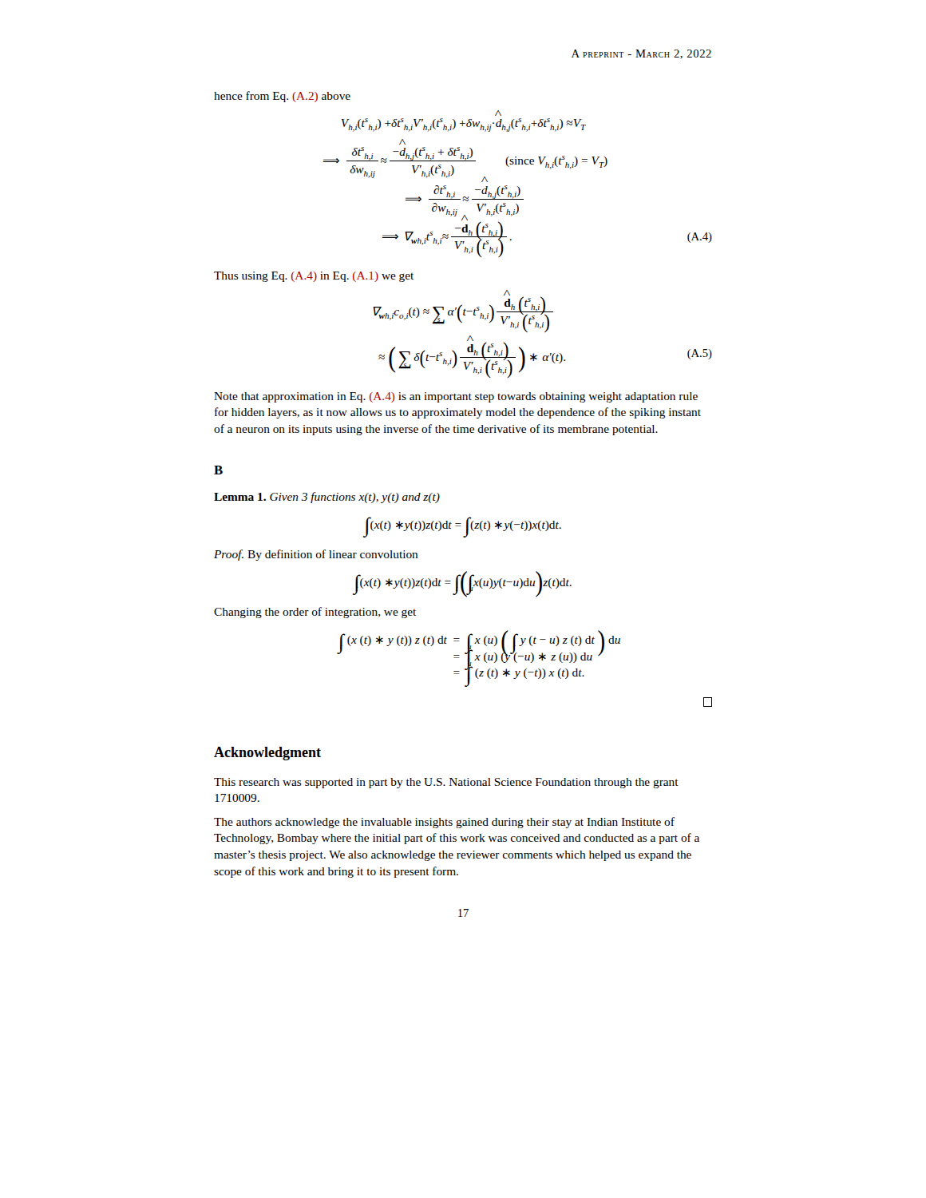A preprint - March 2, 2022
hence from Eq. (A.2) above
Vh,i(tsh,i) + δtsh,i V′h,i(tsh,i) + δwh,ij · dh,j(tsh,i + δtsh,i) ≈ VT
⟹ δtsh,i δwh,ij ≈ −dh,j(tsh,i + δtsh,i) V′h,i(tsh,i) (since Vh,i(tsh,i) = VT)
⟹ ∂tsh,i∂wh,ij ≈ −dh,j(tsh,i) V′h,i(tsh,i)
⟹ ∇wh,i tsh,i ≈ −dh (tsh,i) V′h,i (tsh,i) .
(A.4)
Thus using Eq. (A.4) in Eq. (A.1) we get
∇wh,i co,i (t) ≈ ∑s α′ (t − tsh,i) dh (tsh,i) V′h,i (tsh,i)
∇wh,i co,i (t) ≈ ( ∑s δ (t − tsh,i) dh (tsh,i) V′h,i (tsh,i) ) ∗ α′ (t).
(A.5)
Note that approximation in Eq. (A.4) is an important step towards obtaining weight adaptation rule for hidden layers, as it now allows us to approximately model the dependence of the spiking instant of a neuron on its inputs using the inverse of the time derivative of its membrane potential.
B
Lemma 1. Given 3 functions x(t), y(t) and z(t)
∫t (x (t) ∗ y (t)) z (t) dt = ∫t (z (t) ∗ y (−t)) x (t) dt.
Proof. By definition of linear convolution
∫t (x (t) ∗ y (t)) z (t) dt = ∫t ( ∫u x (u) y (t − u) du ) z (t) dt.
Changing the order of integration, we get
∫t (x (t) ∗ y (t)) z (t) dt =
∫u x (u) ( ∫t y (t − u) z (t) dt ) du
=
∫u x (u) (y (−u) ∗ z (u)) du
=
∫t (z (t) ∗ y (−t)) x (t) dt.
Acknowledgment
This research was supported in part by the U.S. National Science Foundation through the grant 1710009.
The authors acknowledge the invaluable insights gained during their stay at Indian Institute of Technology, Bombay where the initial part of this work was conceived and conducted as a part of a master’s thesis project. We also acknowledge the reviewer comments which helped us expand the scope of this work and bring it to its present form.
17